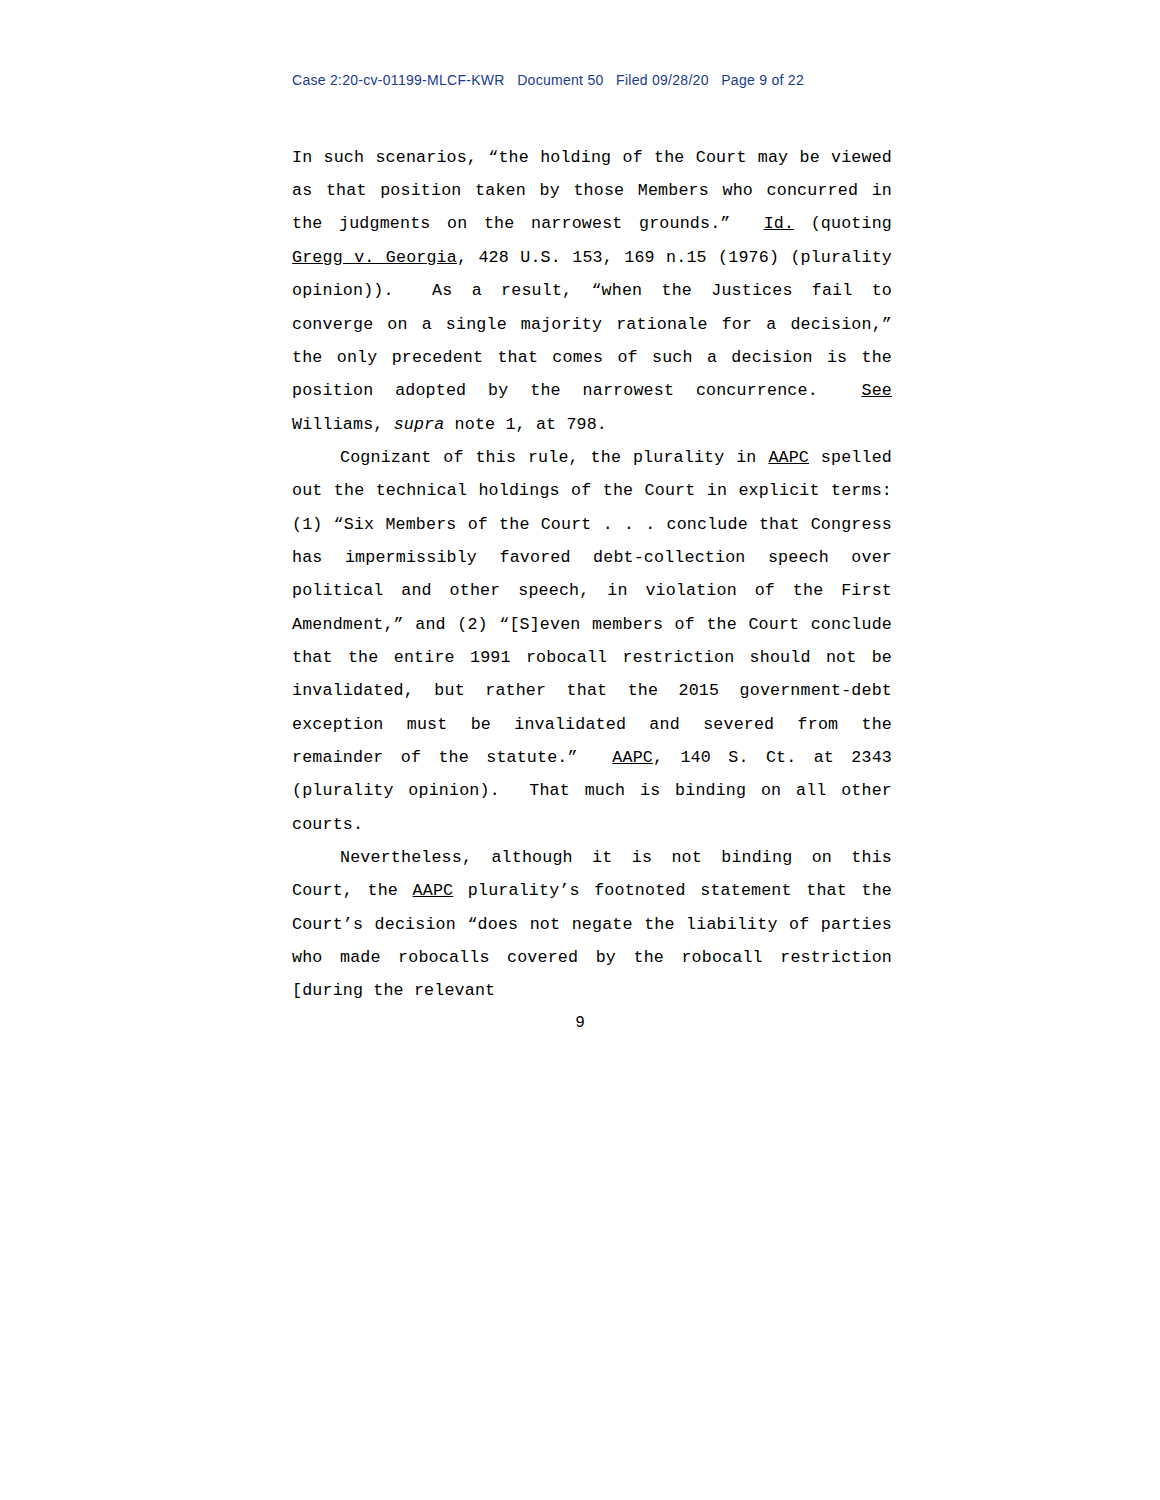Case 2:20-cv-01199-MLCF-KWR Document 50 Filed 09/28/20 Page 9 of 22
In such scenarios, “the holding of the Court may be viewed as that position taken by those Members who concurred in the judgments on the narrowest grounds.” Id. (quoting Gregg v. Georgia, 428 U.S. 153, 169 n.15 (1976) (plurality opinion)). As a result, “when the Justices fail to converge on a single majority rationale for a decision,” the only precedent that comes of such a decision is the position adopted by the narrowest concurrence. See Williams, supra note 1, at 798.
Cognizant of this rule, the plurality in AAPC spelled out the technical holdings of the Court in explicit terms: (1) “Six Members of the Court . . . conclude that Congress has impermissibly favored debt-collection speech over political and other speech, in violation of the First Amendment,” and (2) “[S]even members of the Court conclude that the entire 1991 robocall restriction should not be invalidated, but rather that the 2015 government-debt exception must be invalidated and severed from the remainder of the statute.” AAPC, 140 S. Ct. at 2343 (plurality opinion). That much is binding on all other courts.
Nevertheless, although it is not binding on this Court, the AAPC plurality’s footnoted statement that the Court’s decision “does not negate the liability of parties who made robocalls covered by the robocall restriction [during the relevant
9